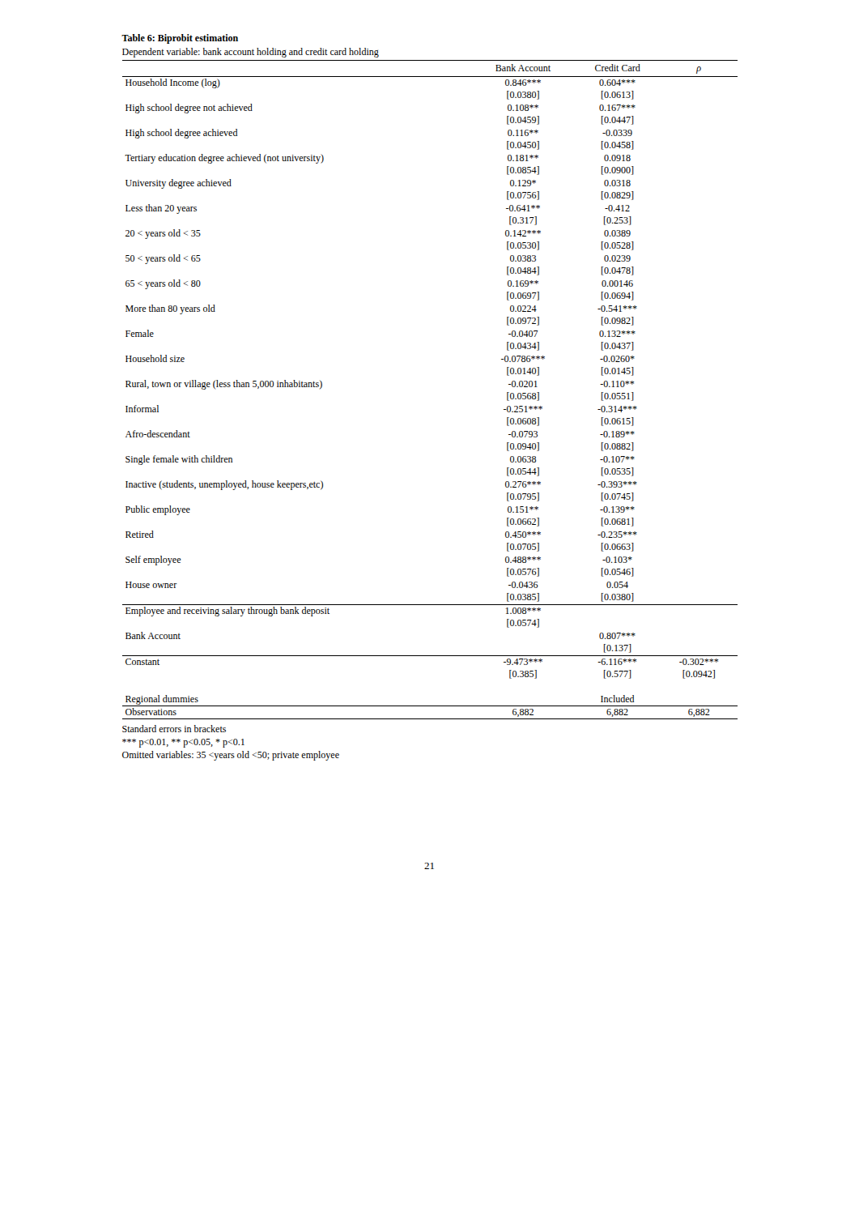Table 6: Biprobit estimation
Dependent variable: bank account holding and credit card holding
| | Bank Account | Credit Card | ρ |
| --- | --- | --- | --- |
| Household Income (log) | 0.846*** | 0.604*** | |
| | [0.0380] | [0.0613] | |
| High school degree not achieved | 0.108** | 0.167*** | |
| | [0.0459] | [0.0447] | |
| High school degree achieved | 0.116** | -0.0339 | |
| | [0.0450] | [0.0458] | |
| Tertiary education degree achieved (not university) | 0.181** | 0.0918 | |
| | [0.0854] | [0.0900] | |
| University degree achieved | 0.129* | 0.0318 | |
| | [0.0756] | [0.0829] | |
| Less than 20 years | -0.641** | -0.412 | |
| | [0.317] | [0.253] | |
| 20 < years old < 35 | 0.142*** | 0.0389 | |
| | [0.0530] | [0.0528] | |
| 50 < years old < 65 | 0.0383 | 0.0239 | |
| | [0.0484] | [0.0478] | |
| 65 < years old < 80 | 0.169** | 0.00146 | |
| | [0.0697] | [0.0694] | |
| More than 80 years old | 0.0224 | -0.541*** | |
| | [0.0972] | [0.0982] | |
| Female | -0.0407 | 0.132*** | |
| | [0.0434] | [0.0437] | |
| Household size | -0.0786*** | -0.0260* | |
| | [0.0140] | [0.0145] | |
| Rural, town or village (less than 5,000 inhabitants) | -0.0201 | -0.110** | |
| | [0.0568] | [0.0551] | |
| Informal | -0.251*** | -0.314*** | |
| | [0.0608] | [0.0615] | |
| Afro-descendant | -0.0793 | -0.189** | |
| | [0.0940] | [0.0882] | |
| Single female with children | 0.0638 | -0.107** | |
| | [0.0544] | [0.0535] | |
| Inactive (students, unemployed, house keepers,etc) | 0.276*** | -0.393*** | |
| | [0.0795] | [0.0745] | |
| Public employee | 0.151** | -0.139** | |
| | [0.0662] | [0.0681] | |
| Retired | 0.450*** | -0.235*** | |
| | [0.0705] | [0.0663] | |
| Self employee | 0.488*** | -0.103* | |
| | [0.0576] | [0.0546] | |
| House owner | -0.0436 | 0.054 | |
| | [0.0385] | [0.0380] | |
| Employee and receiving salary through bank deposit | 1.008*** | | |
| | [0.0574] | | |
| Bank Account | | 0.807*** | |
| | | [0.137] | |
| Constant | -9.473*** | -6.116*** | -0.302*** |
| | [0.385] | [0.577] | [0.0942] |
| Regional dummies | | Included | |
| Observations | 6,882 | 6,882 | 6,882 |
Standard errors in brackets
*** p<0.01, ** p<0.05, * p<0.1
Omitted variables: 35 <years old <50; private employee
21